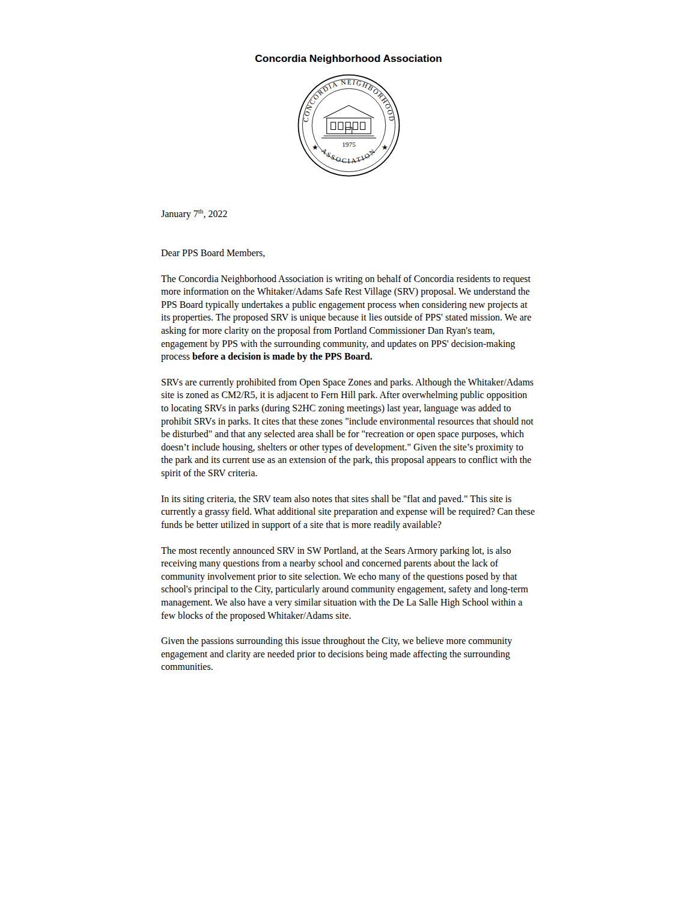Concordia Neighborhood Association
CONCORDIA NEIGHBORHOOD ASSOCIATION 1975 ★ ★
January 7th, 2022
Dear PPS Board Members,
The Concordia Neighborhood Association is writing on behalf of Concordia residents to request more information on the Whitaker/Adams Safe Rest Village (SRV) proposal. We understand the PPS Board typically undertakes a public engagement process when considering new projects at its properties. The proposed SRV is unique because it lies outside of PPS' stated mission. We are asking for more clarity on the proposal from Portland Commissioner Dan Ryan's team, engagement by PPS with the surrounding community, and updates on PPS' decision-making process before a decision is made by the PPS Board.
SRVs are currently prohibited from Open Space Zones and parks. Although the Whitaker/Adams site is zoned as CM2/R5, it is adjacent to Fern Hill park. After overwhelming public opposition to locating SRVs in parks (during S2HC zoning meetings) last year, language was added to prohibit SRVs in parks. It cites that these zones "include environmental resources that should not be disturbed" and that any selected area shall be for "recreation or open space purposes, which doesn’t include housing, shelters or other types of development." Given the site’s proximity to the park and its current use as an extension of the park, this proposal appears to conflict with the spirit of the SRV criteria.
In its siting criteria, the SRV team also notes that sites shall be "flat and paved." This site is currently a grassy field. What additional site preparation and expense will be required? Can these funds be better utilized in support of a site that is more readily available?
The most recently announced SRV in SW Portland, at the Sears Armory parking lot, is also receiving many questions from a nearby school and concerned parents about the lack of community involvement prior to site selection. We echo many of the questions posed by that school's principal to the City, particularly around community engagement, safety and long-term management. We also have a very similar situation with the De La Salle High School within a few blocks of the proposed Whitaker/Adams site.
Given the passions surrounding this issue throughout the City, we believe more community engagement and clarity are needed prior to decisions being made affecting the surrounding communities.